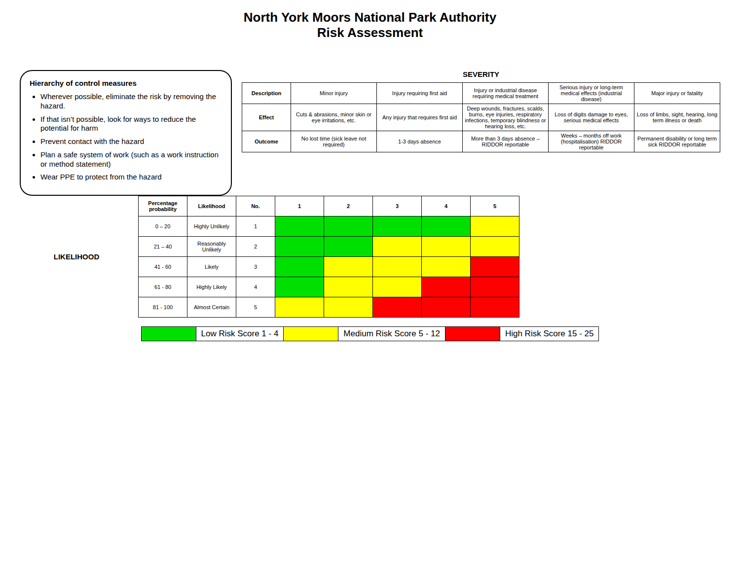North York Moors National Park Authority
Risk Assessment
Hierarchy of control measures
Wherever possible, eliminate the risk by removing the hazard.
If that isn’t possible, look for ways to reduce the potential for harm
Prevent contact with the hazard
Plan a safe system of work (such as a work instruction or method statement)
Wear PPE to protect from the hazard
SEVERITY
| Description | Minor injury | Injury requiring first aid | Injury or industrial disease requiring medical treatment | Serious injury or long-term medical effects (industrial disease) | Major injury or fatality |
| Effect | Cuts & abrasions, minor skin or eye irritations, etc. | Any injury that requires first aid | Deep wounds, fractures, scalds, burns, eye injuries, respiratory infections, temporary blindness or hearing loss, etc. | Loss of digits damage to eyes, serious medical effects | Loss of limbs, sight, hearing, long term illness or death |
| Outcome | No lost time (sick leave not required) | 1-3 days absence | More than 3 days absence – RIDDOR reportable | Weeks – months off work (hospitalisation) RIDDOR reportable | Permanent disability or long term sick RIDDOR reportable |
LIKELIHOOD
| Percentage probability | Likelihood | No. | 1 | 2 | 3 | 4 | 5 |
| 0 – 20 | Highly Unlikely | 1 | | | | | |
| 21 – 40 | Reasonably Unlikely | 2 | | | | | |
| 41 - 60 | Likely | 3 | | | | | |
| 61 - 80 | Highly Likely | 4 | | | | | |
| 81 - 100 | Almost Certain | 5 | | | | | |
| | Low Risk Score 1 - 4 | | Medium Risk Score 5 - 12 | | High Risk Score 15 - 25 |